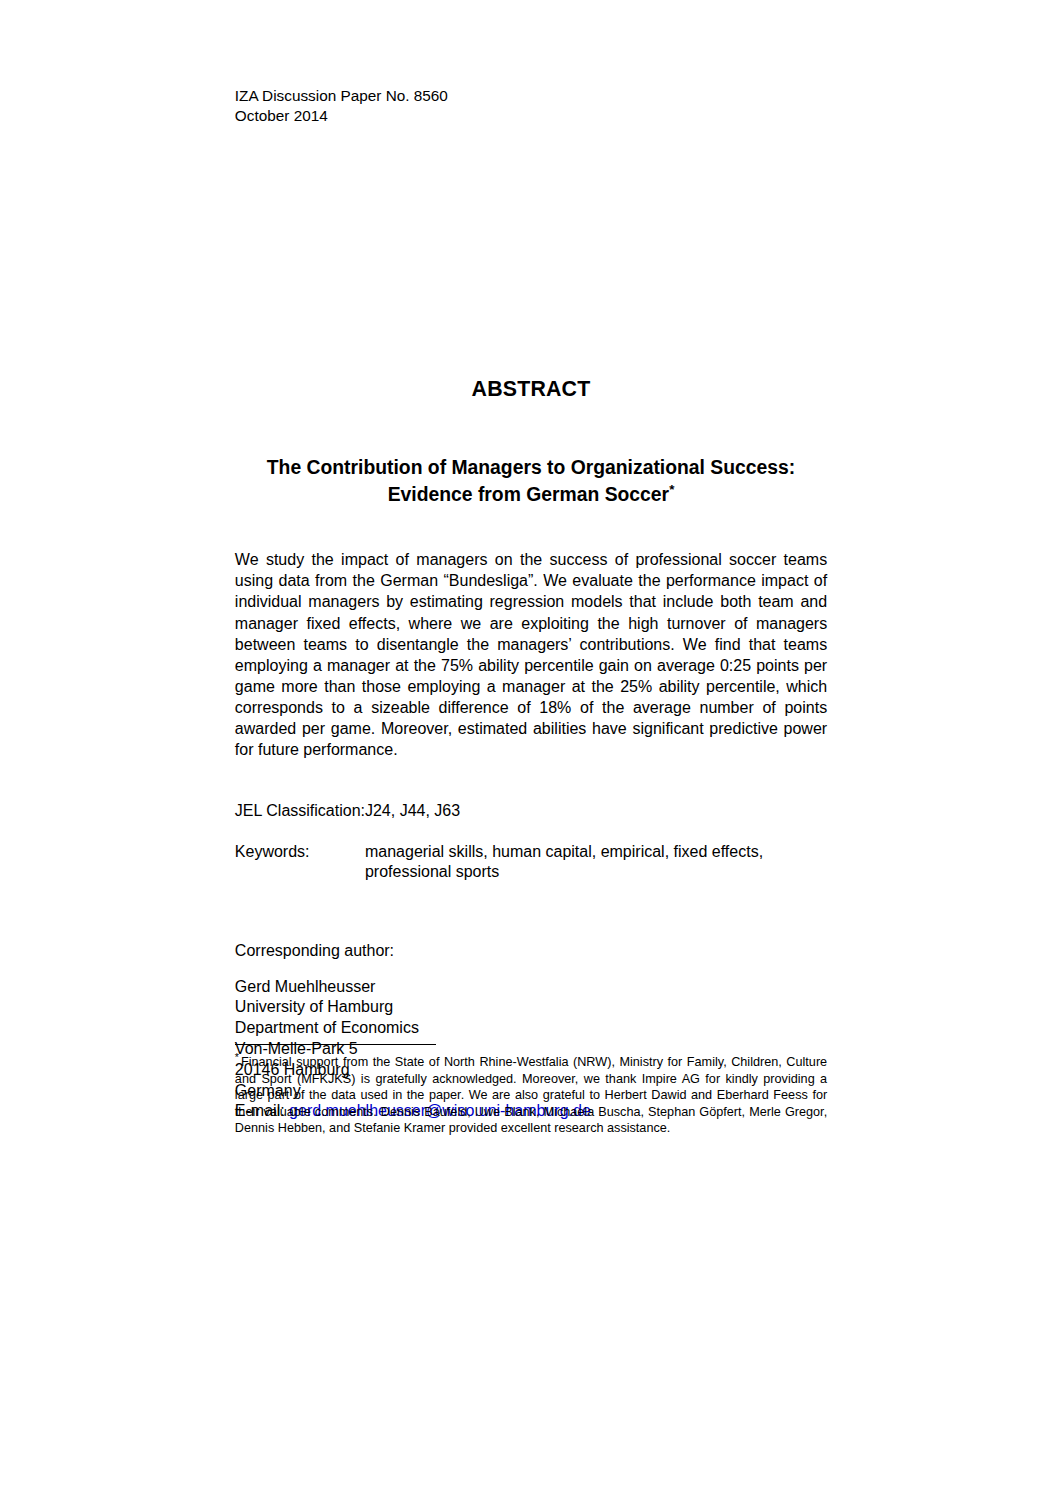IZA Discussion Paper No. 8560
October 2014
ABSTRACT
The Contribution of Managers to Organizational Success:
Evidence from German Soccer*
We study the impact of managers on the success of professional soccer teams using data from the German “Bundesliga”. We evaluate the performance impact of individual managers by estimating regression models that include both team and manager fixed effects, where we are exploiting the high turnover of managers between teams to disentangle the managers’ contributions. We find that teams employing a manager at the 75% ability percentile gain on average 0:25 points per game more than those employing a manager at the 25% ability percentile, which corresponds to a sizeable difference of 18% of the average number of points awarded per game. Moreover, estimated abilities have significant predictive power for future performance.
| JEL Classification: | J24, J44, J63 |
| Keywords: | managerial skills, human capital, empirical, fixed effects, professional sports |
Corresponding author:
Gerd Muehlheusser
University of Hamburg
Department of Economics
Von-Melle-Park 5
20146 Hamburg
Germany
E-mail: gerd.muehlheusser@wiso.uni-hamburg.de
*Financial support from the State of North Rhine-Westfalia (NRW), Ministry for Family, Children, Culture and Sport (MFKJKS) is gratefully acknowledged. Moreover, we thank Impire AG for kindly providing a large part of the data used in the paper. We are also grateful to Herbert Dawid and Eberhard Feess for their valuable comments. Dennis Baufeld, Uwe Blank, Michaela Buscha, Stephan Göpfert, Merle Gregor, Dennis Hebben, and Stefanie Kramer provided excellent research assistance.